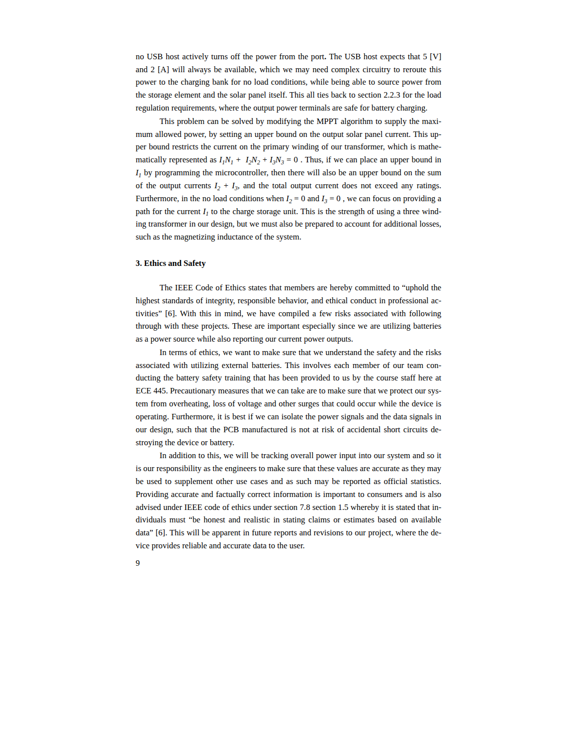no USB host actively turns off the power from the port. The USB host expects that 5 [V] and 2 [A] will always be available, which we may need complex circuitry to reroute this power to the charging bank for no load conditions, while being able to source power from the storage element and the solar panel itself. This all ties back to section 2.2.3 for the load regulation requirements, where the output power terminals are safe for battery charging.
This problem can be solved by modifying the MPPT algorithm to supply the maximum allowed power, by setting an upper bound on the output solar panel current. This upper bound restricts the current on the primary winding of our transformer, which is mathematically represented as I1N1 + I2N2 + I3N3 = 0 . Thus, if we can place an upper bound in I1 by programming the microcontroller, then there will also be an upper bound on the sum of the output currents I2 + I3, and the total output current does not exceed any ratings. Furthermore, in the no load conditions when I2 = 0 and I3 = 0 , we can focus on providing a path for the current I1 to the charge storage unit. This is the strength of using a three winding transformer in our design, but we must also be prepared to account for additional losses, such as the magnetizing inductance of the system.
3. Ethics and Safety
The IEEE Code of Ethics states that members are hereby committed to “uphold the highest standards of integrity, responsible behavior, and ethical conduct in professional activities” [6]. With this in mind, we have compiled a few risks associated with following through with these projects. These are important especially since we are utilizing batteries as a power source while also reporting our current power outputs.
In terms of ethics, we want to make sure that we understand the safety and the risks associated with utilizing external batteries. This involves each member of our team conducting the battery safety training that has been provided to us by the course staff here at ECE 445. Precautionary measures that we can take are to make sure that we protect our system from overheating, loss of voltage and other surges that could occur while the device is operating. Furthermore, it is best if we can isolate the power signals and the data signals in our design, such that the PCB manufactured is not at risk of accidental short circuits destroying the device or battery.
In addition to this, we will be tracking overall power input into our system and so it is our responsibility as the engineers to make sure that these values are accurate as they may be used to supplement other use cases and as such may be reported as official statistics. Providing accurate and factually correct information is important to consumers and is also advised under IEEE code of ethics under section 7.8 section 1.5 whereby it is stated that individuals must “be honest and realistic in stating claims or estimates based on available data” [6]. This will be apparent in future reports and revisions to our project, where the device provides reliable and accurate data to the user.
9